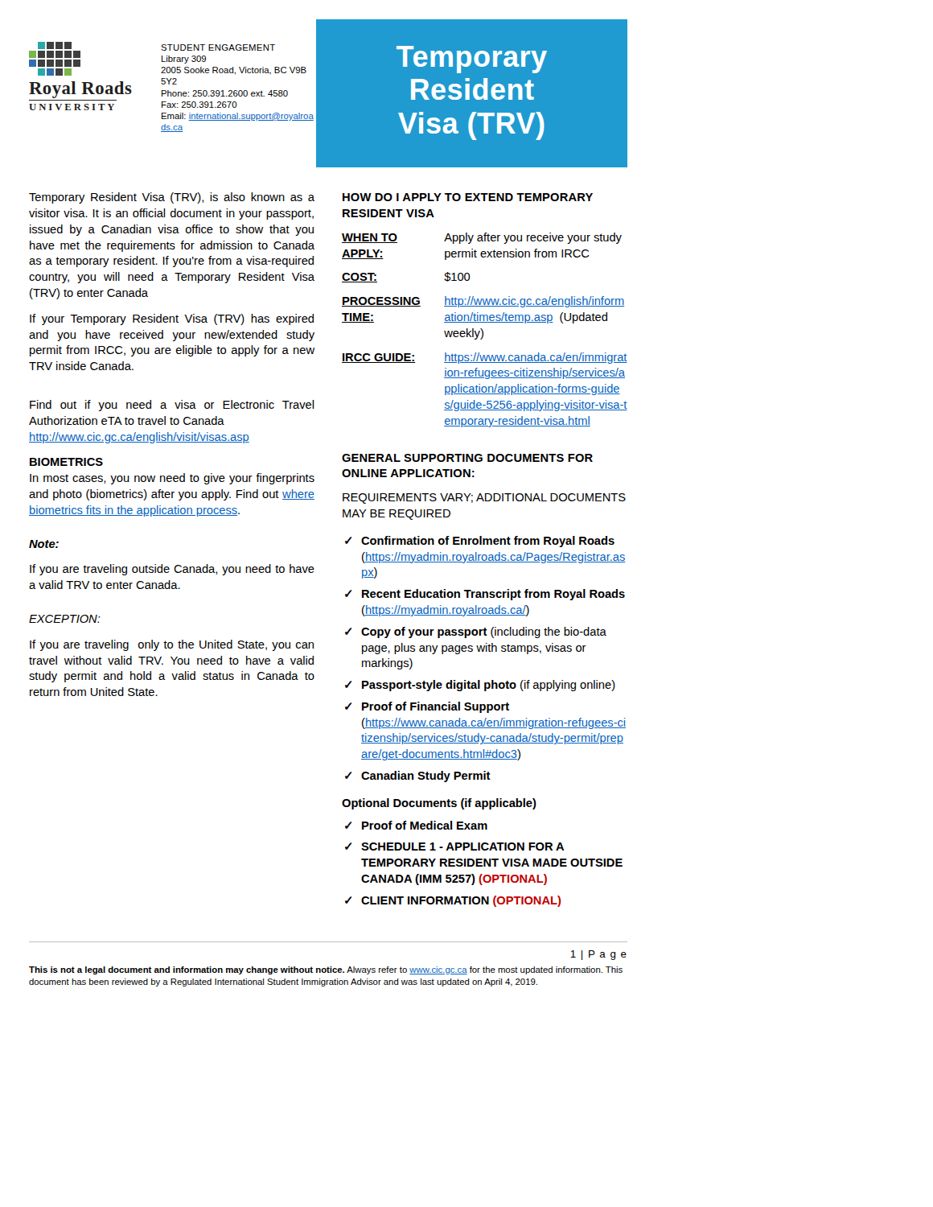Royal Roads
UNIVERSITY
STUDENT ENGAGEMENT
Library 309
2005 Sooke Road, Victoria, BC V9B 5Y2
Phone: 250.391.2600 ext. 4580
Fax: 250.391.2670
Email: international.support@royalroads.ca
Temporary Resident
Visa (TRV)
Temporary Resident Visa (TRV), is also known as a visitor visa. It is an official document in your passport, issued by a Canadian visa office to show that you have met the requirements for admission to Canada as a temporary resident. If you're from a visa-required country, you will need a Temporary Resident Visa (TRV) to enter Canada
If your Temporary Resident Visa (TRV) has expired and you have received your new/extended study permit from IRCC, you are eligible to apply for a new TRV inside Canada.
Find out if you need a visa or Electronic Travel Authorization eTA to travel to Canada
http://www.cic.gc.ca/english/visit/visas.asp
BIOMETRICS
In most cases, you now need to give your fingerprints and photo (biometrics) after you apply. Find out where biometrics fits in the application process.
Note:
If you are traveling outside Canada, you need to have a valid TRV to enter Canada.
EXCEPTION:
If you are traveling only to the United State, you can travel without valid TRV. You need to have a valid study permit and hold a valid status in Canada to return from United State.
How do I apply to extend Temporary Resident Visa
WHEN TO APPLY:
Apply after you receive your study permit extension from IRCC
COST:
$100
PROCESSING TIME:
http://www.cic.gc.ca/english/information/times/temp.asp (Updated weekly)
IRCC GUIDE:
https://www.canada.ca/en/immigration-refugees-citizenship/services/application/application-forms-guides/guide-5256-applying-visitor-visa-temporary-resident-visa.html
General supporting documents for online application:
REQUIREMENTS VARY; ADDITIONAL DOCUMENTS MAY BE REQUIRED
Confirmation of Enrolment from Royal Roads
(https://myadmin.royalroads.ca/Pages/Registrar.aspx)
Recent Education Transcript from Royal Roads
(https://myadmin.royalroads.ca/)
Copy of your passport (including the bio-data page, plus any pages with stamps, visas or markings)
Passport-style digital photo (if applying online)
Proof of Financial Support
(https://www.canada.ca/en/immigration-refugees-citizenship/services/study-canada/study-permit/prepare/get-documents.html#doc3)
Canadian Study Permit
Optional Documents (if applicable)
Proof of Medical Exam
SCHEDULE 1 - APPLICATION FOR A TEMPORARY RESIDENT VISA MADE OUTSIDE CANADA (IMM 5257) (OPTIONAL)
CLIENT INFORMATION (OPTIONAL)
1 | P a g e
This is not a legal document and information may change without notice. Always refer to www.cic.gc.ca for the most updated information. This document has been reviewed by a Regulated International Student Immigration Advisor and was last updated on April 4, 2019.